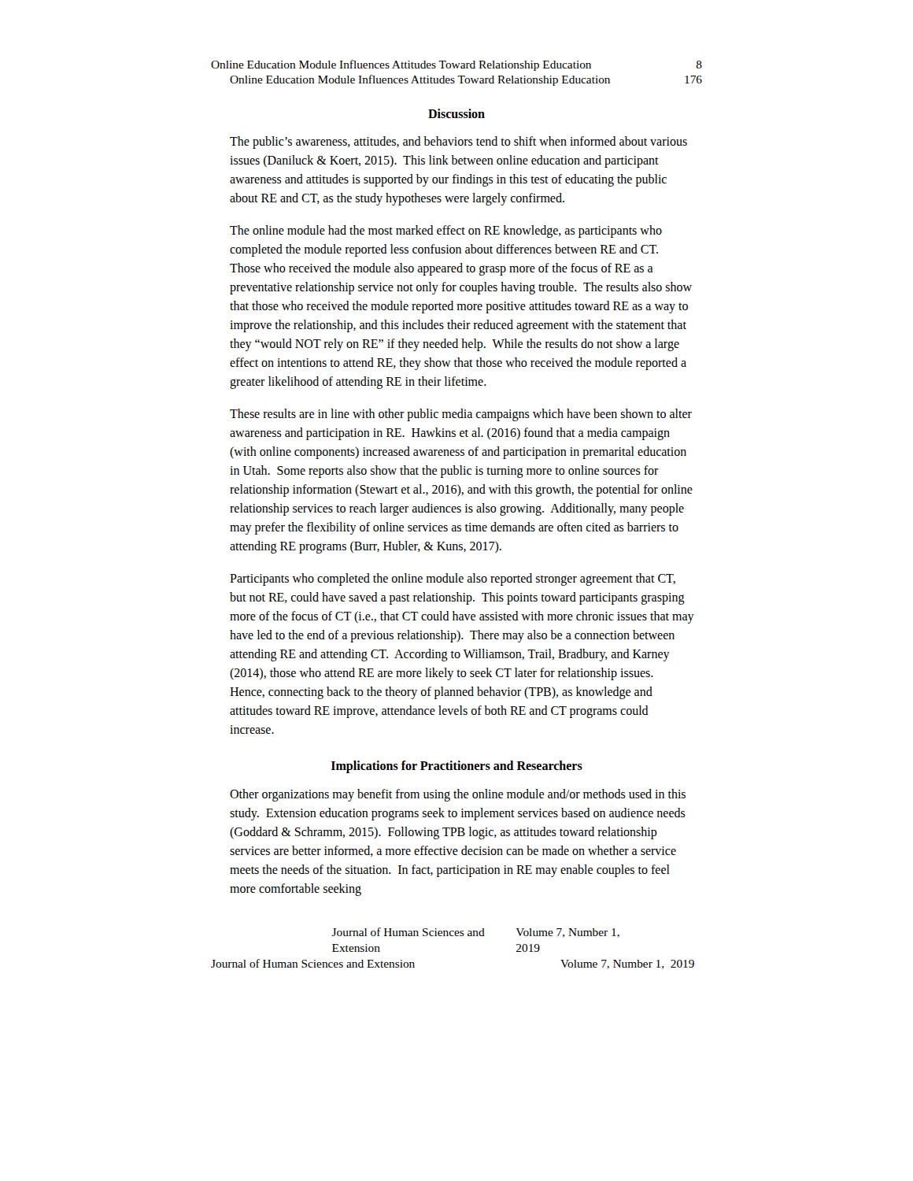Online Education Module Influences Attitudes Toward Relationship Education 8
Online Education Module Influences Attitudes Toward Relationship Education 176
Discussion
The public’s awareness, attitudes, and behaviors tend to shift when informed about various issues (Daniluck & Koert, 2015). This link between online education and participant awareness and attitudes is supported by our findings in this test of educating the public about RE and CT, as the study hypotheses were largely confirmed.
The online module had the most marked effect on RE knowledge, as participants who completed the module reported less confusion about differences between RE and CT. Those who received the module also appeared to grasp more of the focus of RE as a preventative relationship service not only for couples having trouble. The results also show that those who received the module reported more positive attitudes toward RE as a way to improve the relationship, and this includes their reduced agreement with the statement that they “would NOT rely on RE” if they needed help. While the results do not show a large effect on intentions to attend RE, they show that those who received the module reported a greater likelihood of attending RE in their lifetime.
These results are in line with other public media campaigns which have been shown to alter awareness and participation in RE. Hawkins et al. (2016) found that a media campaign (with online components) increased awareness of and participation in premarital education in Utah. Some reports also show that the public is turning more to online sources for relationship information (Stewart et al., 2016), and with this growth, the potential for online relationship services to reach larger audiences is also growing. Additionally, many people may prefer the flexibility of online services as time demands are often cited as barriers to attending RE programs (Burr, Hubler, & Kuns, 2017).
Participants who completed the online module also reported stronger agreement that CT, but not RE, could have saved a past relationship. This points toward participants grasping more of the focus of CT (i.e., that CT could have assisted with more chronic issues that may have led to the end of a previous relationship). There may also be a connection between attending RE and attending CT. According to Williamson, Trail, Bradbury, and Karney (2014), those who attend RE are more likely to seek CT later for relationship issues. Hence, connecting back to the theory of planned behavior (TPB), as knowledge and attitudes toward RE improve, attendance levels of both RE and CT programs could increase.
Implications for Practitioners and Researchers
Other organizations may benefit from using the online module and/or methods used in this study. Extension education programs seek to implement services based on audience needs (Goddard & Schramm, 2015). Following TPB logic, as attitudes toward relationship services are better informed, a more effective decision can be made on whether a service meets the needs of the situation. In fact, participation in RE may enable couples to feel more comfortable seeking
Journal of Human Sciences and Extension Volume 7, Number 1, 2019
Journal of Human Sciences and Extension Volume 7, Number 1, 2019